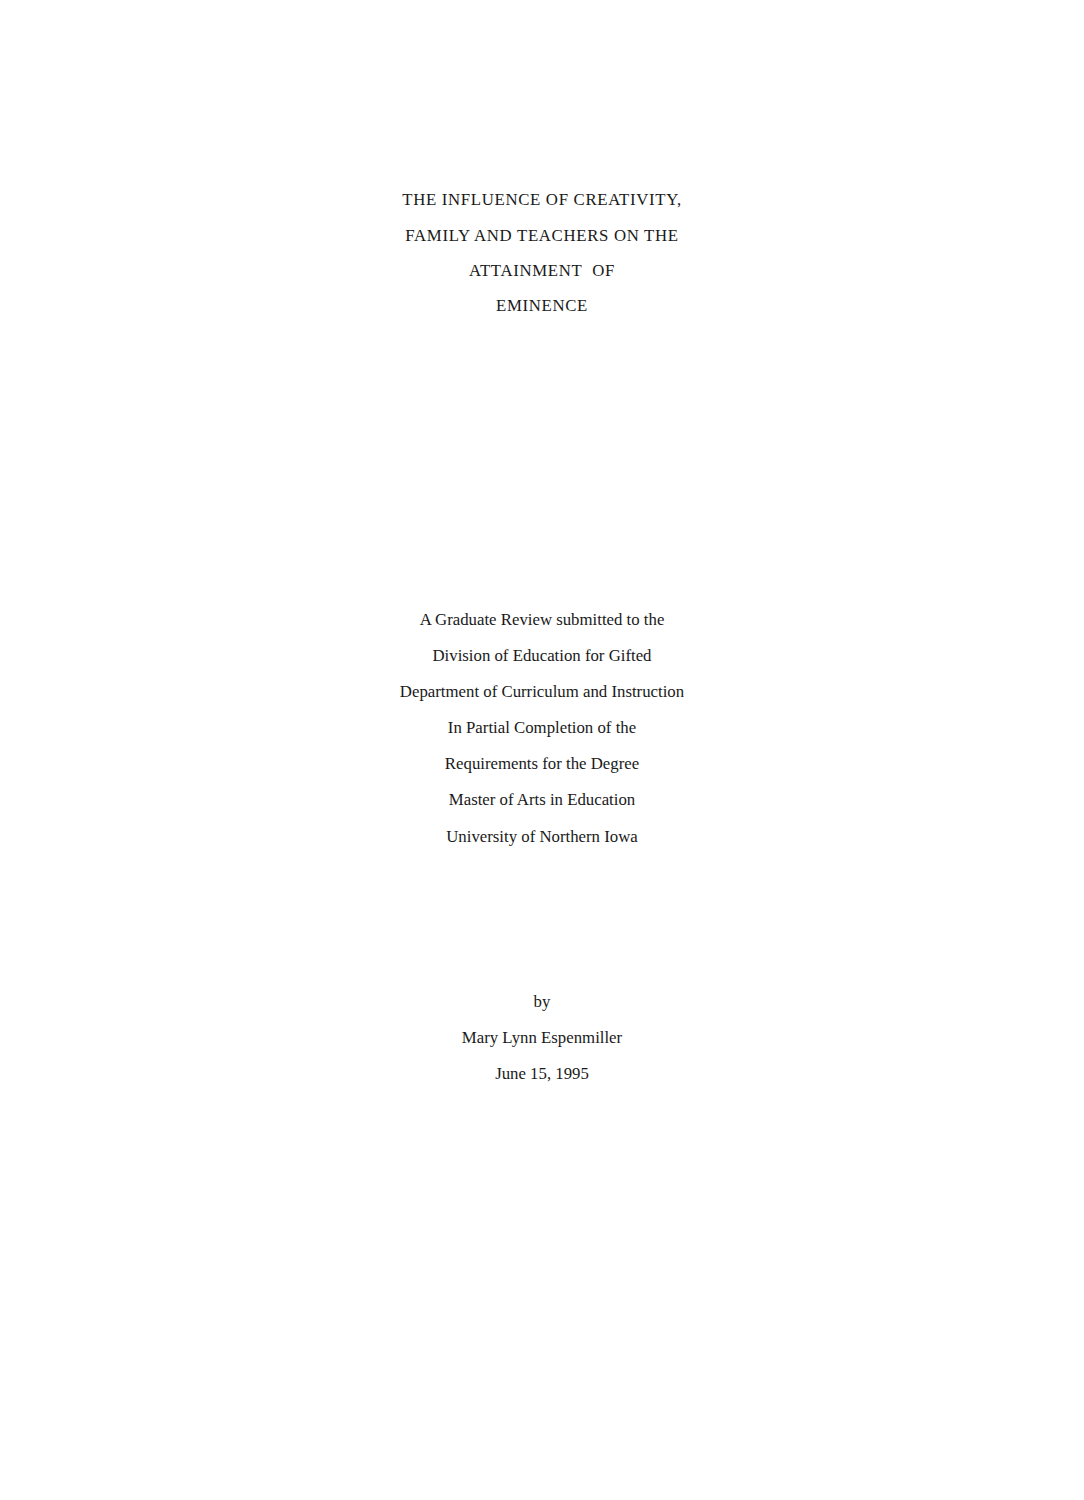The Influence of Creativity,
Family and Teachers on the
Attainment of
Eminence
A Graduate Review submitted to the
Division of Education for Gifted
Department of Curriculum and Instruction
In Partial Completion of the
Requirements for the Degree
Master of Arts in Education
University of Northern Iowa
by
Mary Lynn Espenmiller
June 15, 1995